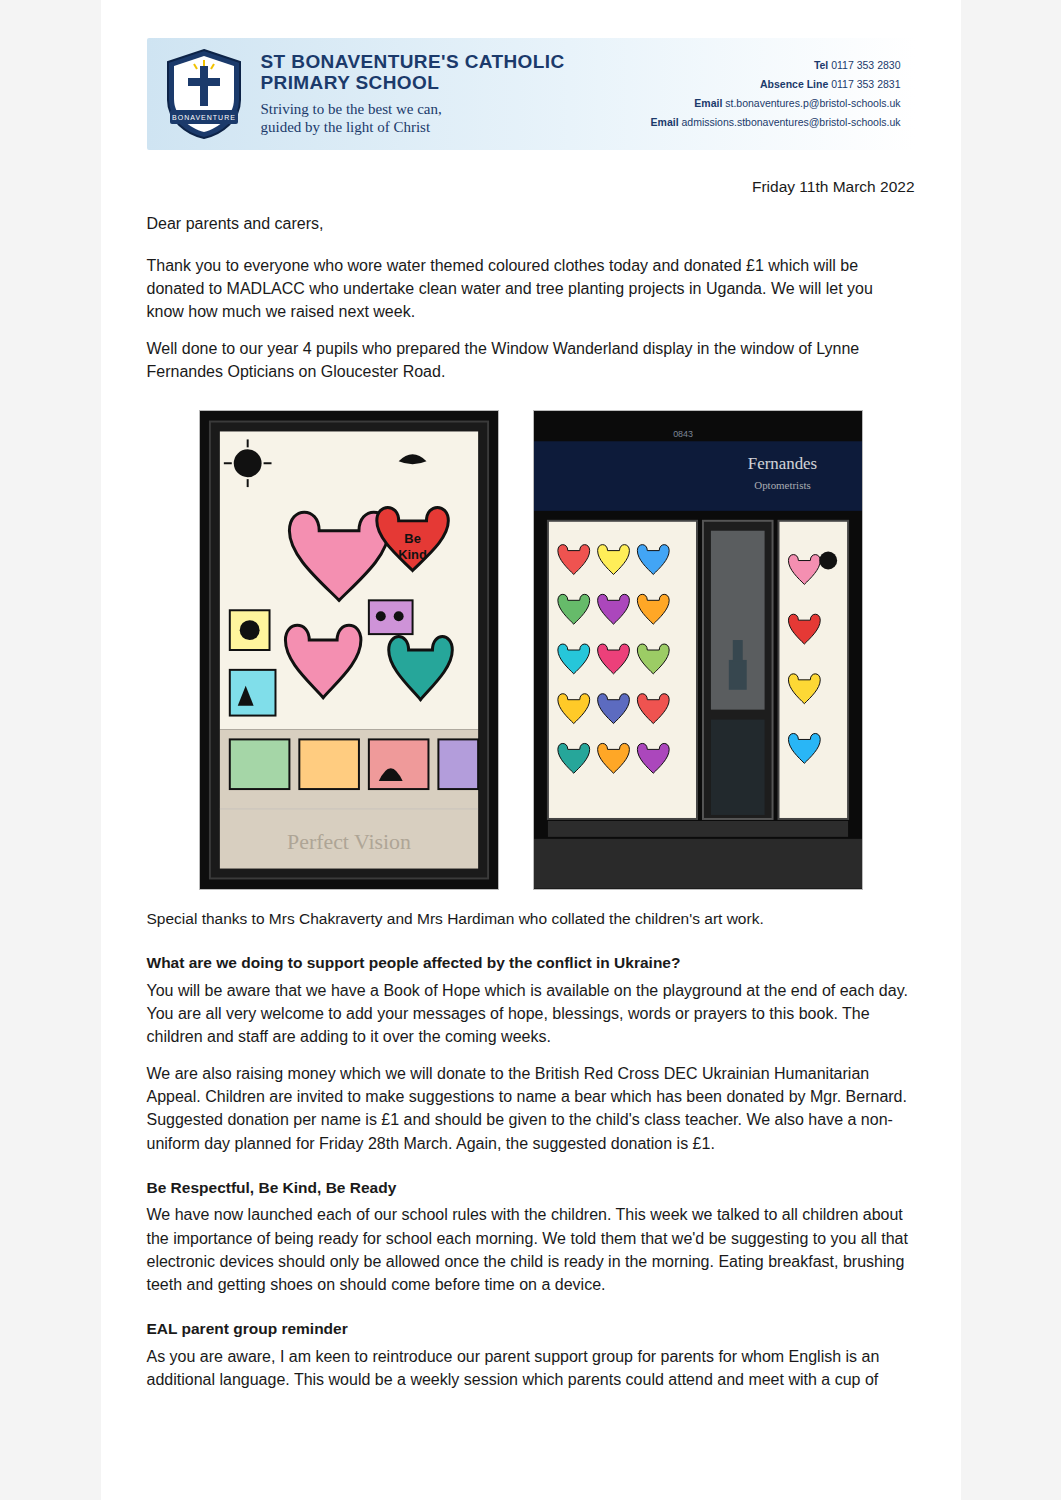BONAVENTURE
St Bonaventure's Catholic
Primary School
Striving to be the best we can,
guided by the light of Christ
Tel 0117 353 2830 Absence Line 0117 353 2831 Email st.bonaventures.p@bristol-schools.uk Email admissions.stbonaventures@bristol-schools.uk
Friday 11th March 2022
Dear parents and carers,
Thank you to everyone who wore water themed coloured clothes today and donated £1 which will be donated to MADLACC who undertake clean water and tree planting projects in Uganda. We will let you know how much we raised next week.
Well done to our year 4 pupils who prepared the Window Wanderland display in the window of Lynne Fernandes Opticians on Gloucester Road.
Be Kind Perfect Vision
Fernandes Optometrists 0843
Special thanks to Mrs Chakraverty and Mrs Hardiman who collated the children's art work.
What are we doing to support people affected by the conflict in Ukraine?
You will be aware that we have a Book of Hope which is available on the playground at the end of each day. You are all very welcome to add your messages of hope, blessings, words or prayers to this book. The children and staff are adding to it over the coming weeks.
We are also raising money which we will donate to the British Red Cross DEC Ukrainian Humanitarian Appeal. Children are invited to make suggestions to name a bear which has been donated by Mgr. Bernard. Suggested donation per name is £1 and should be given to the child's class teacher. We also have a non-uniform day planned for Friday 28th March. Again, the suggested donation is £1.
Be Respectful, Be Kind, Be Ready
We have now launched each of our school rules with the children. This week we talked to all children about the importance of being ready for school each morning. We told them that we'd be suggesting to you all that electronic devices should only be allowed once the child is ready in the morning. Eating breakfast, brushing teeth and getting shoes on should come before time on a device.
EAL parent group reminder
As you are aware, I am keen to reintroduce our parent support group for parents for whom English is an additional language. This would be a weekly session which parents could attend and meet with a cup of